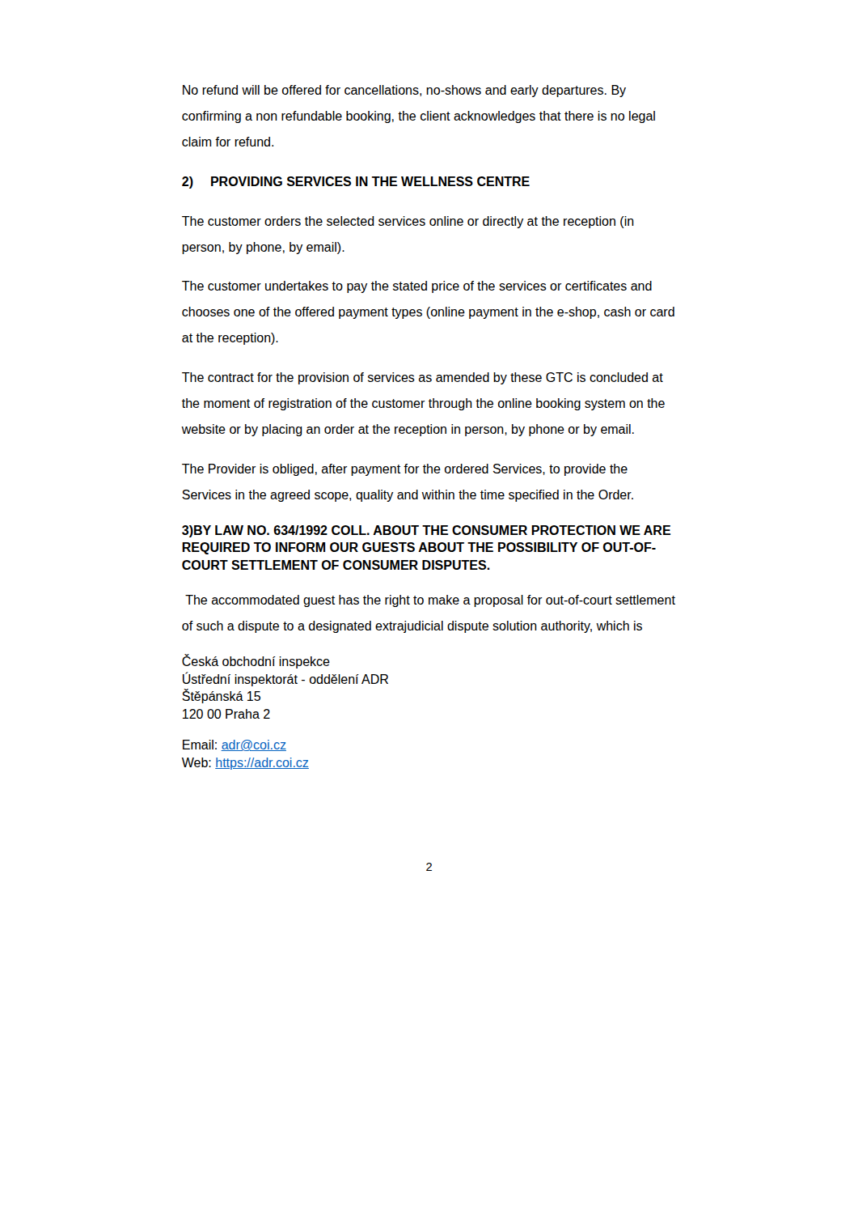No refund will be offered for cancellations, no-shows and early departures. By confirming a non refundable booking, the client acknowledges that there is no legal claim for refund.
2) PROVIDING SERVICES IN THE WELLNESS CENTRE
The customer orders the selected services online or directly at the reception (in person, by phone, by email).
The customer undertakes to pay the stated price of the services or certificates and chooses one of the offered payment types (online payment in the e-shop, cash or card at the reception).
The contract for the provision of services as amended by these GTC is concluded at the moment of registration of the customer through the online booking system on the website or by placing an order at the reception in person, by phone or by email.
The Provider is obliged, after payment for the ordered Services, to provide the Services in the agreed scope, quality and within the time specified in the Order.
3) BY LAW NO. 634/1992 COLL. ABOUT THE CONSUMER PROTECTION WE ARE REQUIRED TO INFORM OUR GUESTS ABOUT THE POSSIBILITY OF OUT-OF-COURT SETTLEMENT OF CONSUMER DISPUTES.
The accommodated guest has the right to make a proposal for out-of-court settlement of such a dispute to a designated extrajudicial dispute solution authority, which is
Česká obchodní inspekce
Ústřední inspektorát - oddělení ADR
Štěpánská 15
120 00 Praha 2
Email: adr@coi.cz
Web: https://adr.coi.cz
2